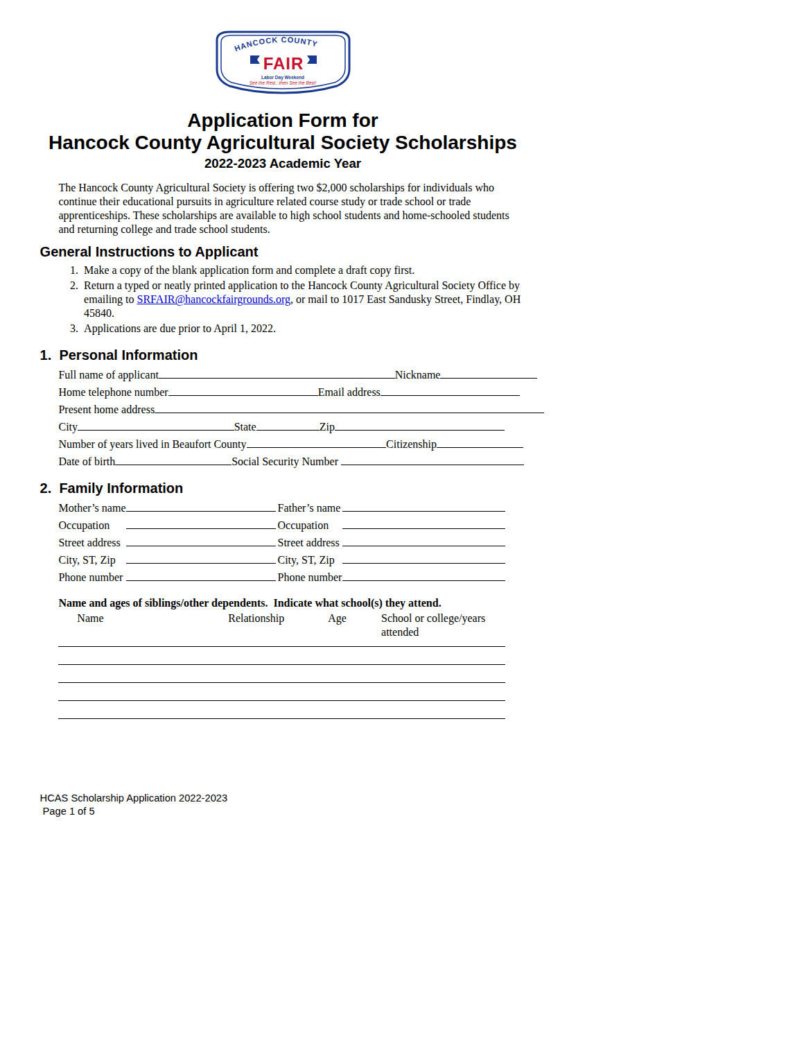HANCOCK COUNTY FAIR Labor Day Weekend See the Rest...then See the Best!
Application Form for Hancock County Agricultural Society Scholarships
2022-2023 Academic Year
The Hancock County Agricultural Society is offering two $2,000 scholarships for individuals who continue their educational pursuits in agriculture related course study or trade school or trade apprenticeships. These scholarships are available to high school students and home-schooled students and returning college and trade school students.
General Instructions to Applicant
Make a copy of the blank application form and complete a draft copy first.
Return a typed or neatly printed application to the Hancock County Agricultural Society Office by emailing to SRFAIR@hancockfairgrounds.org, or mail to 1017 East Sandusky Street, Findlay, OH 45840.
Applications are due prior to April 1, 2022.
1. Personal Information
Full name of applicant Nickname
Home telephone number Email address
Present home address
City State Zip
Number of years lived in Beaufort County Citizenship
Date of birth Social Security Number
2. Family Information
| Mother’s name | | | Father’s name | |
| Occupation | | | Occupation | |
| Street address | | | Street address | |
| City, ST, Zip | | | City, ST, Zip | |
| Phone number | | | Phone number | |
Name and ages of siblings/other dependents. Indicate what school(s) they attend.
Name Relationship Age School or college/years attended
HCAS Scholarship Application 2022-2023
Page 1 of 5